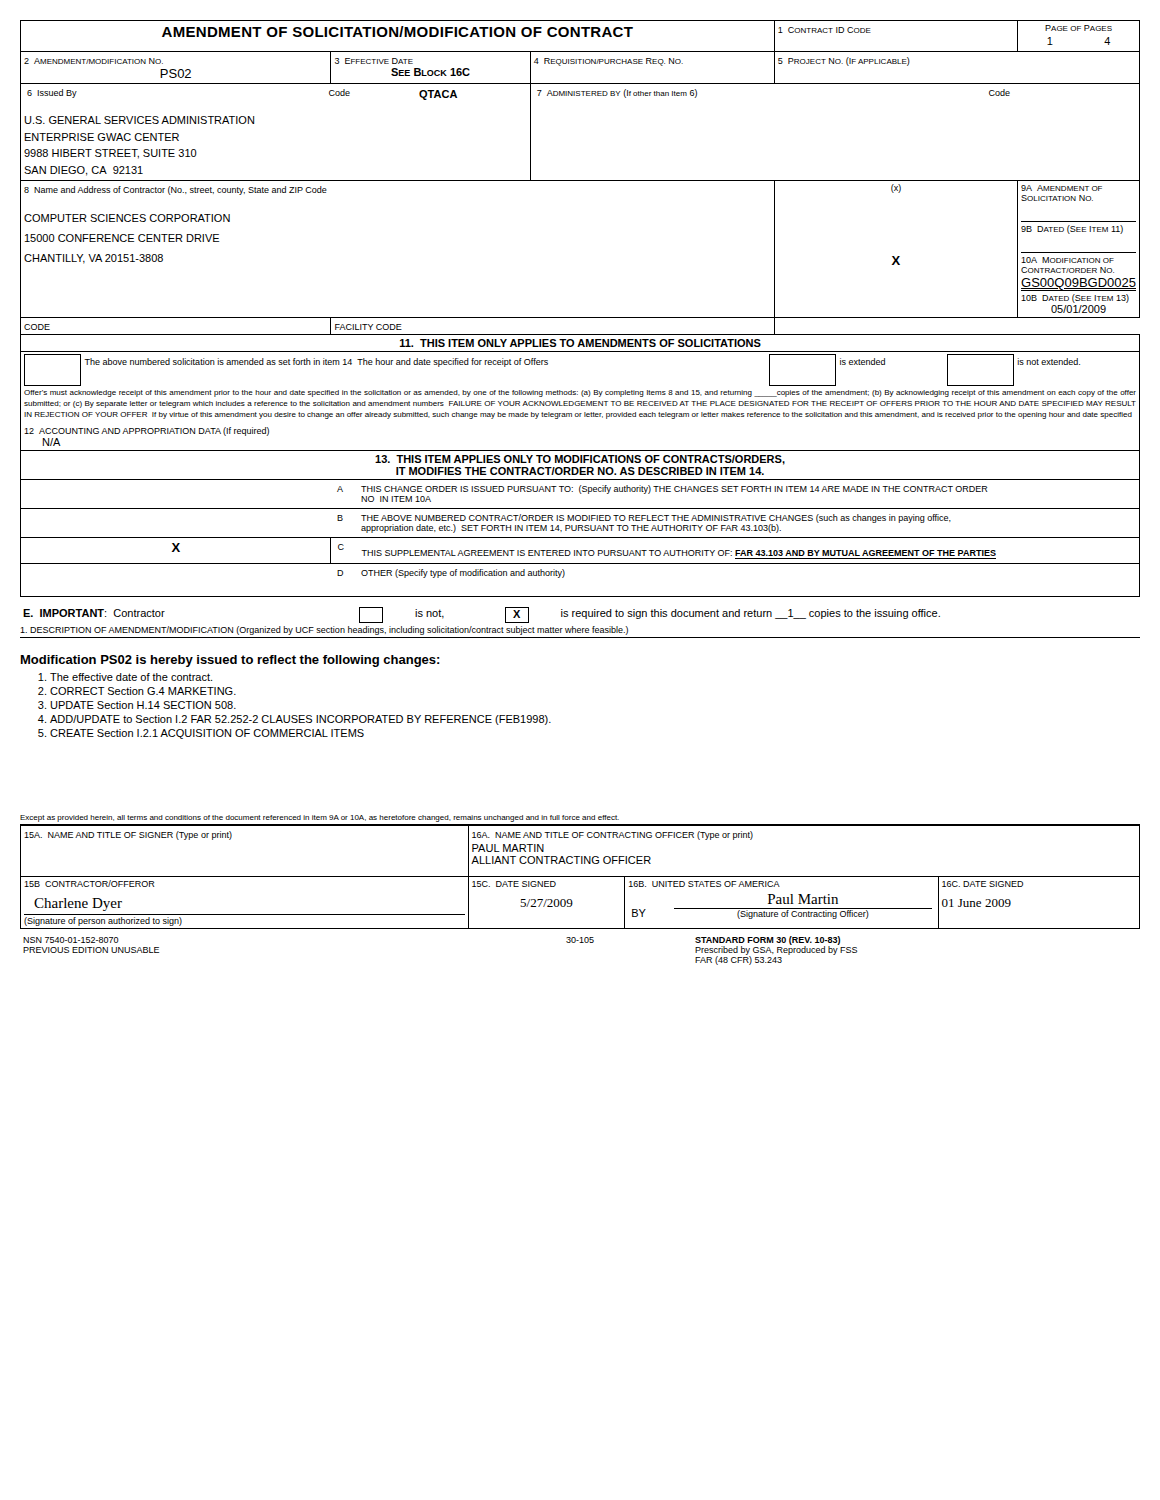| AMENDMENT OF SOLICITATION/MODIFICATION OF CONTRACT | 1 C ONTRACT ID C ODE | P AGE OF P AGES / 1 / 4 / |
| 2 A MENDMENT/MODIFICATION N O. PS02 | 3 E FFECTIVE D ATE S EE B LOCK 16C | 4 R EQUISITION/PURCHASE R EQ. N O. | 5 P ROJECT N O. (I F APPLICABLE ) |
| / 6 Issued By / Code / QTACA / U.S. GENERAL SERVICES ADMINISTRATION ENTERPRISE GWAC CENTER 9988 HIBERT STREET, SUITE 310 SAN DIEGO, CA 92131 | / 7 A DMINISTERED BY (I f other than Item 6) / Code / / |
| 8 Name and Address of Contractor (No., street, county, State and ZIP Code COMPUTER SCIENCES CORPORATION 15000 CONFERENCE CENTER DRIVE CHANTILLY, VA 20151-3808 | (x) X | 9A A MENDMENT OF S OLICITATION N O. 9B D ATED (S EE I TEM 11) 10A M ODIFICATION OF C ONTRACT/ORDER N O. GS00Q09BGD0025 10B D ATED (S EE I TEM 13) 05/01/2009 |
| CODE | FACILITY CODE | |
| 11. THIS ITEM ONLY APPLIES TO AMENDMENTS OF SOLICITATIONS |
| / / The above numbered solicitation is amended as set forth in item 14 The hour and date specified for receipt of Offers / / is extended / / is not extended. / Offer's must acknowledge receipt of this amendment prior to the hour and date specified in the solicitation or as amended, by one of the following methods: (a) By completing Items 8 and 15, and returning _____copies of the amendment; (b) By acknowledging receipt of this amendment on each copy of the offer submitted; or (c) By separate letter or telegram which includes a reference to the solicitation and amendment numbers FAILURE OF YOUR ACKNOWLEDGEMENT TO BE RECEIVED AT THE PLACE DESIGNATED FOR THE RECEIPT OF OFFERS PRIOR TO THE HOUR AND DATE SPECIFIED MAY RESULT IN REJECTION OF YOUR OFFER If by virtue of this amendment you desire to change an offer already submitted, such change may be made by telegram or letter, provided each telegram or letter makes reference to the solicitation and this amendment, and is received prior to the opening hour and date specified |
| 12 ACCOUNTING AND APPROPRIATION DATA (If required) N/A |
| 13. THIS ITEM APPLIES ONLY TO MODIFICATIONS OF CONTRACTS/ORDERS, IT MODIFIES THE CONTRACT/ORDER NO. AS DESCRIBED IN ITEM 14. |
| | / A / THIS CHANGE ORDER IS ISSUED PURSUANT TO: (Specify authority) THE CHANGES SET FORTH IN ITEM 14 ARE MADE IN THE CONTRACT ORDER NO IN ITEM 10A / |
| | / B / THE ABOVE NUMBERED CONTRACT/ORDER IS MODIFIED TO REFLECT THE ADMINISTRATIVE CHANGES (such as changes in paying office, appropriation date, etc.) SET FORTH IN ITEM 14, PURSUANT TO THE AUTHORITY OF FAR 43.103(b). / |
| X | / C / THIS SUPPLEMENTAL AGREEMENT IS ENTERED INTO PURSUANT TO AUTHORITY OF: FAR 43.103 AND BY MUTUAL AGREEMENT OF THE PARTIES / |
| | / D / OTHER (Specify type of modification and authority) / |
| E. IMPORTANT : Contractor | | is not, | X | is required to sign this document and return __1__ copies to the issuing office. |
1. DESCRIPTION OF AMENDMENT/MODIFICATION (Organized by UCF section headings, including solicitation/contract subject matter where feasible.)
Modification PS02 is hereby issued to reflect the following changes:
The effective date of the contract.
CORRECT Section G.4 MARKETING.
UPDATE Section H.14 SECTION 508.
ADD/UPDATE to Section I.2 FAR 52.252-2 CLAUSES INCORPORATED BY REFERENCE (FEB1998).
CREATE Section I.2.1 ACQUISITION OF COMMERCIAL ITEMS
Except as provided herein, all terms and conditions of the document referenced in item 9A or 10A, as heretofore changed, remains unchanged and in full force and effect.
| 15A. NAME AND TITLE OF SIGNER (Type or print) | 16A. NAME AND TITLE OF CONTRACTING OFFICER (Type or print) PAUL MARTIN ALLIANT CONTRACTING OFFICER |
| 15B CONTRACTOR/OFFEROR Charlene Dyer (Signature of person authorized to sign) | 15C. DATE SIGNED 5/27/2009 | 16B. UNITED STATES OF AMERICA / BY / Paul Martin (Signature of Contracting Officer) / | 16C. DATE SIGNED 01 June 2009 |
| NSN 7540-01-152-8070 PREVIOUS EDITION UNUSABLE | 30-105 | STANDARD FORM 30 (REV. 10-83) Prescribed by GSA, Reproduced by FSS FAR (48 CFR) 53.243 |